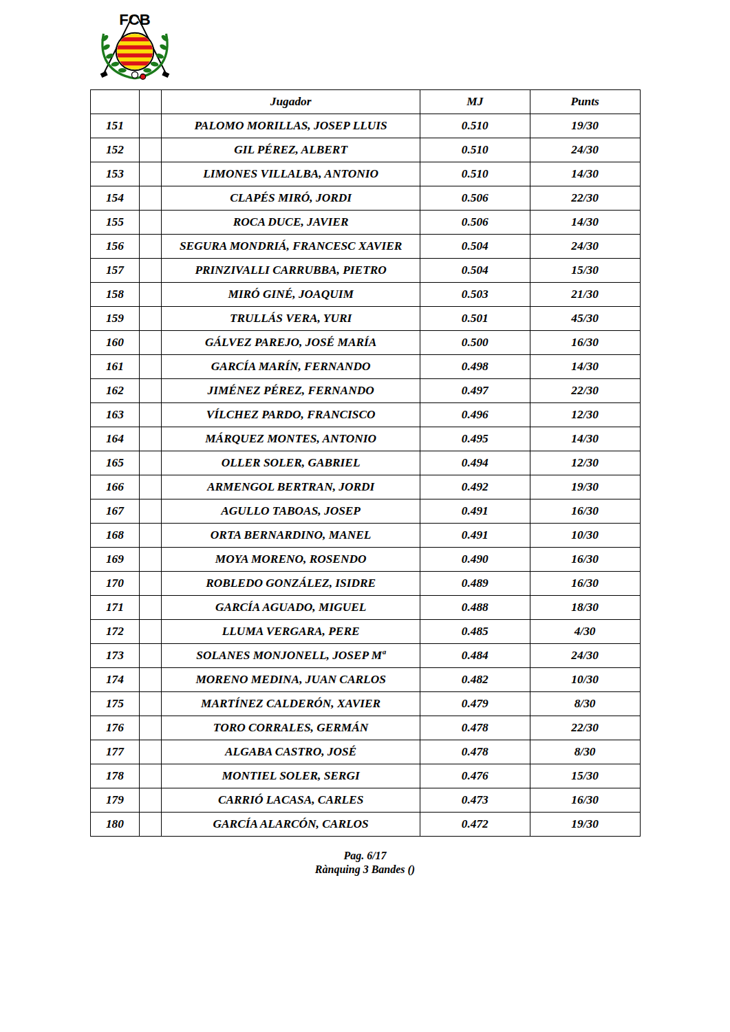FCB
| | | Jugador | MJ | Punts |
| --- | --- | --- | --- | --- |
| 151 | | PALOMO MORILLAS, JOSEP LLUIS | 0.510 | 19/30 |
| 152 | | GIL PÉREZ, ALBERT | 0.510 | 24/30 |
| 153 | | LIMONES VILLALBA, ANTONIO | 0.510 | 14/30 |
| 154 | | CLAPÉS MIRÓ, JORDI | 0.506 | 22/30 |
| 155 | | ROCA DUCE, JAVIER | 0.506 | 14/30 |
| 156 | | SEGURA MONDRIÁ, FRANCESC XAVIER | 0.504 | 24/30 |
| 157 | | PRINZIVALLI CARRUBBA, PIETRO | 0.504 | 15/30 |
| 158 | | MIRÓ GINÉ, JOAQUIM | 0.503 | 21/30 |
| 159 | | TRULLÁS VERA, YURI | 0.501 | 45/30 |
| 160 | | GÁLVEZ PAREJO, JOSÉ MARÍA | 0.500 | 16/30 |
| 161 | | GARCÍA MARÍN, FERNANDO | 0.498 | 14/30 |
| 162 | | JIMÉNEZ PÉREZ, FERNANDO | 0.497 | 22/30 |
| 163 | | VÍLCHEZ PARDO, FRANCISCO | 0.496 | 12/30 |
| 164 | | MÁRQUEZ MONTES, ANTONIO | 0.495 | 14/30 |
| 165 | | OLLER SOLER, GABRIEL | 0.494 | 12/30 |
| 166 | | ARMENGOL BERTRAN, JORDI | 0.492 | 19/30 |
| 167 | | AGULLO TABOAS, JOSEP | 0.491 | 16/30 |
| 168 | | ORTA BERNARDINO, MANEL | 0.491 | 10/30 |
| 169 | | MOYA MORENO, ROSENDO | 0.490 | 16/30 |
| 170 | | ROBLEDO GONZÁLEZ, ISIDRE | 0.489 | 16/30 |
| 171 | | GARCÍA AGUADO, MIGUEL | 0.488 | 18/30 |
| 172 | | LLUMA VERGARA, PERE | 0.485 | 4/30 |
| 173 | | SOLANES MONJONELL, JOSEP Mª | 0.484 | 24/30 |
| 174 | | MORENO MEDINA, JUAN CARLOS | 0.482 | 10/30 |
| 175 | | MARTÍNEZ CALDERÓN, XAVIER | 0.479 | 8/30 |
| 176 | | TORO CORRALES, GERMÁN | 0.478 | 22/30 |
| 177 | | ALGABA CASTRO, JOSÉ | 0.478 | 8/30 |
| 178 | | MONTIEL SOLER, SERGI | 0.476 | 15/30 |
| 179 | | CARRIÓ LACASA, CARLES | 0.473 | 16/30 |
| 180 | | GARCÍA ALARCÓN, CARLOS | 0.472 | 19/30 |
Pag. 6/17
Rànquing 3 Bandes ()